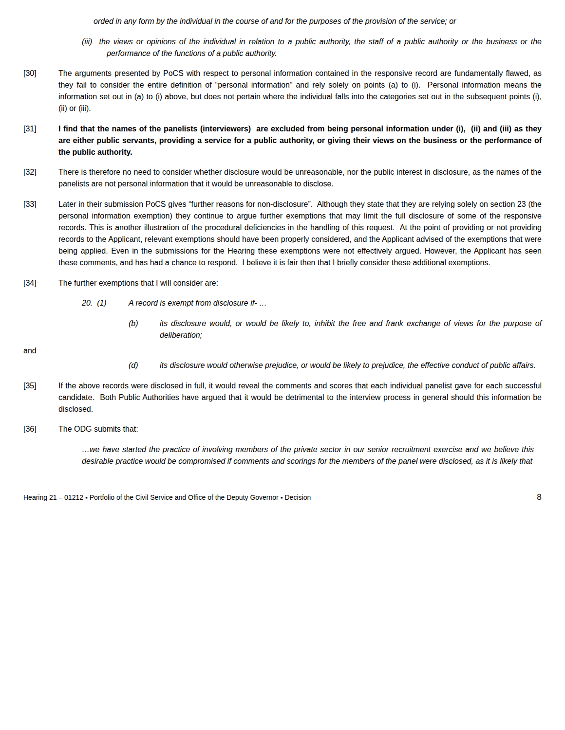orded in any form by the individual in the course of and for the purposes of the provision of the service; or
(iii) the views or opinions of the individual in relation to a public authority, the staff of a public authority or the business or the performance of the functions of a public authority.
[30]
The arguments presented by PoCS with respect to personal information contained in the responsive record are fundamentally flawed, as they fail to consider the entire definition of “personal information” and rely solely on points (a) to (i). Personal information means the information set out in (a) to (i) above, but does not pertain where the individual falls into the categories set out in the subsequent points (i), (ii) or (iii).
[31]
I find that the names of the panelists (interviewers) are excluded from being personal information under (i), (ii) and (iii) as they are either public servants, providing a service for a public authority, or giving their views on the business or the performance of the public authority.
[32]
There is therefore no need to consider whether disclosure would be unreasonable, nor the public interest in disclosure, as the names of the panelists are not personal information that it would be unreasonable to disclose.
[33]
Later in their submission PoCS gives “further reasons for non-disclosure”. Although they state that they are relying solely on section 23 (the personal information exemption) they continue to argue further exemptions that may limit the full disclosure of some of the responsive records. This is another illustration of the procedural deficiencies in the handling of this request. At the point of providing or not providing records to the Applicant, relevant exemptions should have been properly considered, and the Applicant advised of the exemptions that were being applied. Even in the submissions for the Hearing these exemptions were not effectively argued. However, the Applicant has seen these comments, and has had a chance to respond. I believe it is fair then that I briefly consider these additional exemptions.
[34]
The further exemptions that I will consider are:
20. (1)
A record is exempt from disclosure if- …
(b)
its disclosure would, or would be likely to, inhibit the free and frank exchange of views for the purpose of deliberation;
and
(d)
its disclosure would otherwise prejudice, or would be likely to prejudice, the effective conduct of public affairs.
[35]
If the above records were disclosed in full, it would reveal the comments and scores that each individual panelist gave for each successful candidate. Both Public Authorities have argued that it would be detrimental to the interview process in general should this information be disclosed.
[36]
The ODG submits that:
…we have started the practice of involving members of the private sector in our senior recruitment exercise and we believe this desirable practice would be compromised if comments and scorings for the members of the panel were disclosed, as it is likely that
Hearing 21 – 01212 ▪ Portfolio of the Civil Service and Office of the Deputy Governor ▪ Decision
8